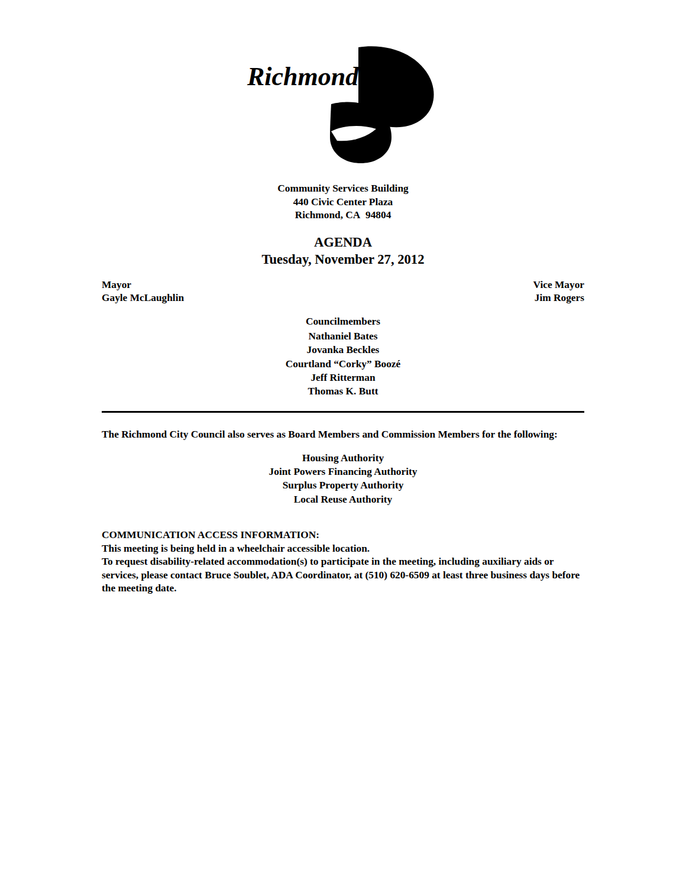Richmond
Community Services Building
440 Civic Center Plaza
Richmond, CA 94804
AGENDA
Tuesday, November 27, 2012
| Mayor | Vice Mayor |
| Gayle McLaughlin | Jim Rogers |
Councilmembers
Nathaniel Bates
Jovanka Beckles
Courtland “Corky” Boozé
Jeff Ritterman
Thomas K. Butt
The Richmond City Council also serves as Board Members and Commission Members for the following:
Housing Authority
Joint Powers Financing Authority
Surplus Property Authority
Local Reuse Authority
COMMUNICATION ACCESS INFORMATION:
This meeting is being held in a wheelchair accessible location.
To request disability-related accommodation(s) to participate in the meeting, including auxiliary aids or services, please contact Bruce Soublet, ADA Coordinator, at (510) 620-6509 at least three business days before the meeting date.